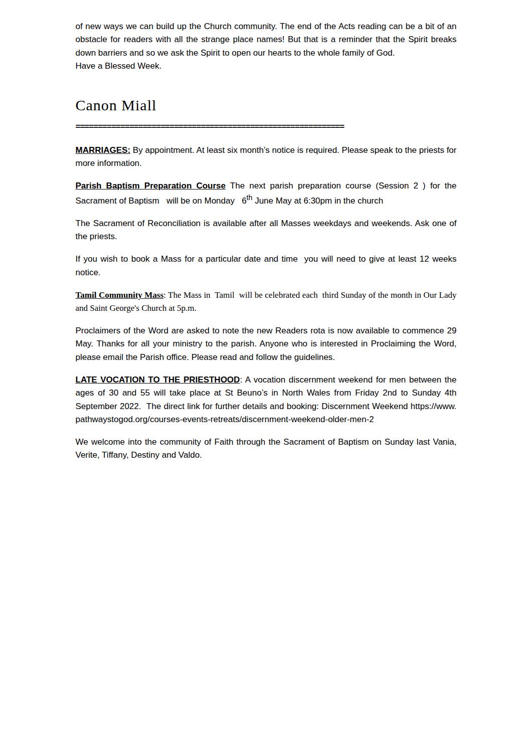of new ways we can build up the Church community. The end of the Acts reading can be a bit of an obstacle for readers with all the strange place names! But that is a reminder that the Spirit breaks down barriers and so we ask the Spirit to open our hearts to the whole family of God.
Have a Blessed Week.
Canon Miall
============================================================
MARRIAGES: By appointment. At least six month’s notice is required. Please speak to the priests for more information.
Parish Baptism Preparation Course The next parish preparation course (Session 2 ) for the Sacrament of Baptism will be on Monday 6th June May at 6:30pm in the church
The Sacrament of Reconciliation is available after all Masses weekdays and weekends. Ask one of the priests.
If you wish to book a Mass for a particular date and time you will need to give at least 12 weeks notice.
Tamil Community Mass: The Mass in Tamil will be celebrated each third Sunday of the month in Our Lady and Saint George's Church at 5p.m.
Proclaimers of the Word are asked to note the new Readers rota is now available to commence 29 May. Thanks for all your ministry to the parish. Anyone who is interested in Proclaiming the Word, please email the Parish office. Please read and follow the guidelines.
LATE VOCATION TO THE PRIESTHOOD: A vocation discernment weekend for men between the ages of 30 and 55 will take place at St Beuno’s in North Wales from Friday 2nd to Sunday 4th September 2022. The direct link for further details and booking: Discernment Weekend https://www.pathwaystogod.org/courses-events-retreats/discernment-weekend-older-men-2
We welcome into the community of Faith through the Sacrament of Baptism on Sunday last Vania, Verite, Tiffany, Destiny and Valdo.